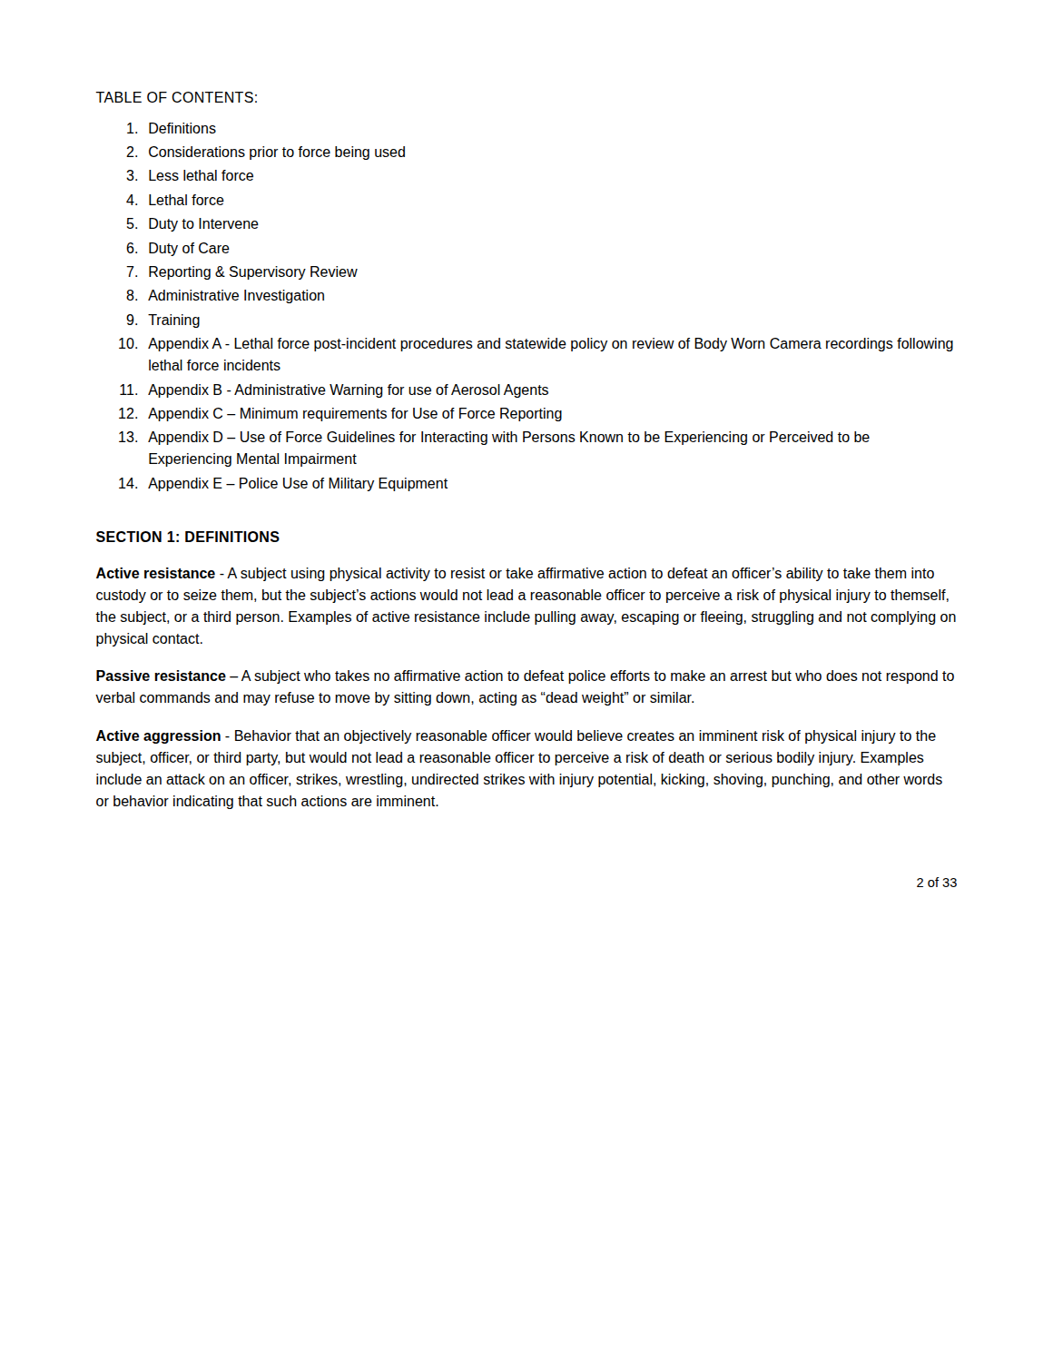TABLE OF CONTENTS:
Definitions
Considerations prior to force being used
Less lethal force
Lethal force
Duty to Intervene
Duty of Care
Reporting & Supervisory Review
Administrative Investigation
Training
Appendix A - Lethal force post-incident procedures and statewide policy on review of Body Worn Camera recordings following lethal force incidents
Appendix B - Administrative Warning for use of Aerosol Agents
Appendix C – Minimum requirements for Use of Force Reporting
Appendix D – Use of Force Guidelines for Interacting with Persons Known to be Experiencing or Perceived to be Experiencing Mental Impairment
Appendix E – Police Use of Military Equipment
SECTION 1: DEFINITIONS
Active resistance - A subject using physical activity to resist or take affirmative action to defeat an officer’s ability to take them into custody or to seize them, but the subject’s actions would not lead a reasonable officer to perceive a risk of physical injury to themself, the subject, or a third person. Examples of active resistance include pulling away, escaping or fleeing, struggling and not complying on physical contact.
Passive resistance – A subject who takes no affirmative action to defeat police efforts to make an arrest but who does not respond to verbal commands and may refuse to move by sitting down, acting as “dead weight” or similar.
Active aggression - Behavior that an objectively reasonable officer would believe creates an imminent risk of physical injury to the subject, officer, or third party, but would not lead a reasonable officer to perceive a risk of death or serious bodily injury. Examples include an attack on an officer, strikes, wrestling, undirected strikes with injury potential, kicking, shoving, punching, and other words or behavior indicating that such actions are imminent.
2 of 33